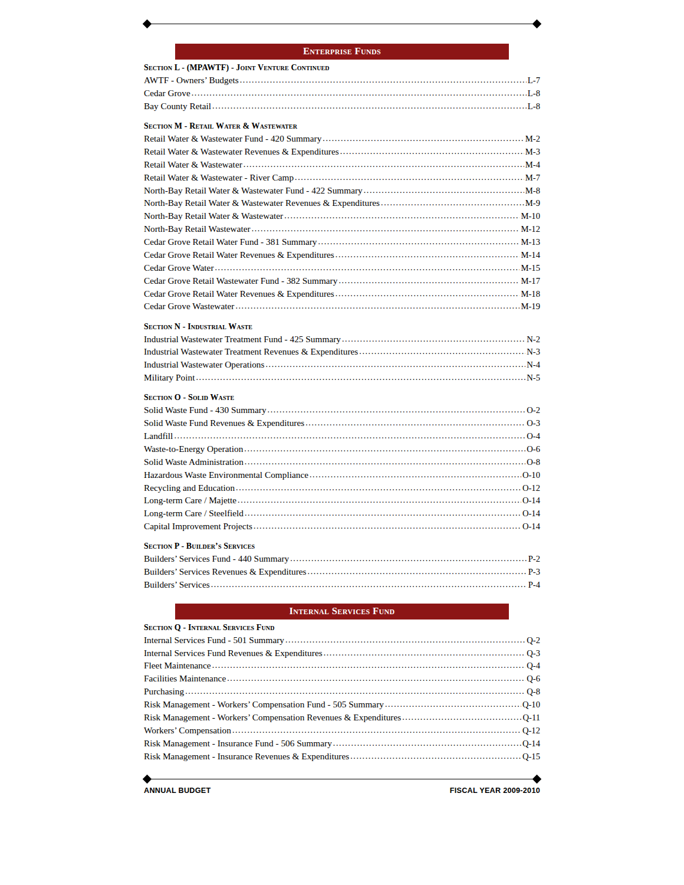Enterprise Funds
Section L - (MPAWTF) - Joint Venture Continued
AWTF - Owners’ Budgets..................................................................................................................................................................................................................... L-7
Cedar Grove..................................................................................................................................................................................................................................................... L-8
Bay County Retail..................................................................................................................................................................................................................................... L-8
Section M - Retail Water & Wastewater
Retail Water & Wastewater Fund - 420 Summary..................................................................................................................................................... M-2
Retail Water & Wastewater Revenues & Expenditures......................................................................................................................................... M-3
Retail Water & Wastewater..................................................................................................................................................................................................... M-4
Retail Water & Wastewater - River Camp............................................................................................................................................................. M-7
North-Bay Retail Water & Wastewater Fund - 422 Summary................................................................................................................. M-8
North-Bay Retail Water & Wastewater Revenues & Expenditures..................................................................................................... M-9
North-Bay Retail Water & Wastewater................................................................................................................................................................. M-10
North-Bay Retail Wastewater................................................................................................................................................................................. M-12
Cedar Grove Retail Water Fund - 381 Summary......................................................................................................................................... M-13
Cedar Grove Retail Water Revenues & Expenditures............................................................................................................................. M-14
Cedar Grove Water................................................................................................................................................................................................. M-15
Cedar Grove Retail Wastewater Fund - 382 Summary............................................................................................................................. M-17
Cedar Grove Retail Water Revenues & Expenditures............................................................................................................................. M-18
Cedar Grove Wastewater......................................................................................................................................................................................... M-19
Section N - Industrial Waste
Industrial Wastewater Treatment Fund - 425 Summary......................................................................................................................... N-2
Industrial Wastewater Treatment Revenues & Expenditures............................................................................................................. N-3
Industrial Wastewater Operations......................................................................................................................................................... N-4
Military Point......................................................................................................................................................................................................... N-5
Section O - Solid Waste
Solid Waste Fund - 430 Summary......................................................................................................................................................... O-2
Solid Waste Fund Revenues & Expenditures............................................................................................................................................. O-3
Landfill......................................................................................................................................................................................................................... O-4
Waste-to-Energy Operation......................................................................................................................................................................... O-6
Solid Waste Administration......................................................................................................................................................................... O-8
Hazardous Waste Environmental Compliance............................................................................................................................................. O-10
Recycling and Education......................................................................................................................................................................... O-12
Long-term Care / Majette......................................................................................................................................................................... O-14
Long-term Care / Steelfield......................................................................................................................................................................... O-14
Capital Improvement Projects......................................................................................................................................................... O-14
Section P - Builder’s Services
Builders’ Services Fund - 440 Summary......................................................................................................................................................... P-2
Builders’ Services Revenues & Expenditures............................................................................................................................................. P-3
Builders’ Services......................................................................................................................................................................................... P-4
Internal Services Fund
Section Q - Internal Services Fund
Internal Services Fund - 501 Summary......................................................................................................................................................... Q-2
Internal Services Fund Revenues & Expenditures............................................................................................................................. Q-3
Fleet Maintenance......................................................................................................................................................................................... Q-4
Facilities Maintenance......................................................................................................................................................................................... Q-6
Purchasing......................................................................................................................................................................................................... Q-8
Risk Management - Workers’ Compensation Fund - 505 Summary..................................................................................................... Q-10
Risk Management - Workers’ Compensation Revenues & Expenditures............................................................................................. Q-11
Workers’ Compensation......................................................................................................................................................................... Q-12
Risk Management - Insurance Fund - 506 Summary............................................................................................................................. Q-14
Risk Management - Insurance Revenues & Expenditures............................................................................................................. Q-15
ANNUAL BUDGET FISCAL YEAR 2009-2010